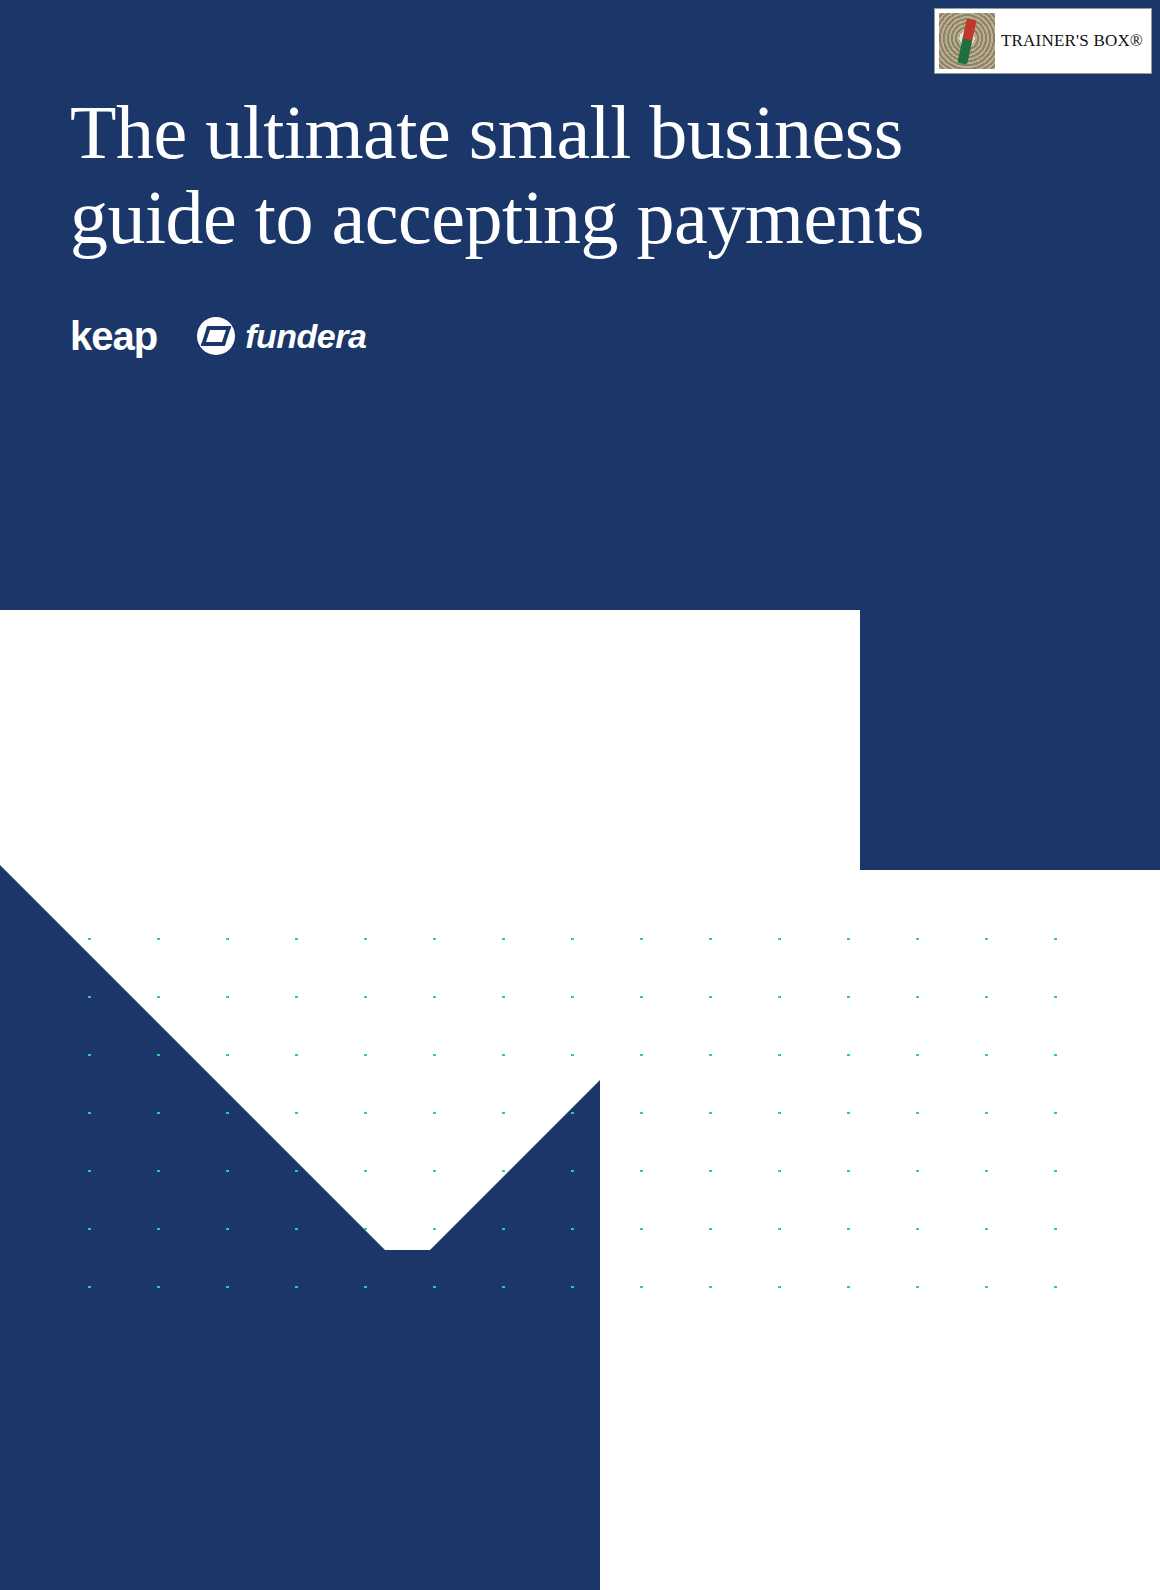TRAINER'S BOX®
The ultimate small business guide to accepting payments
keap
fundera